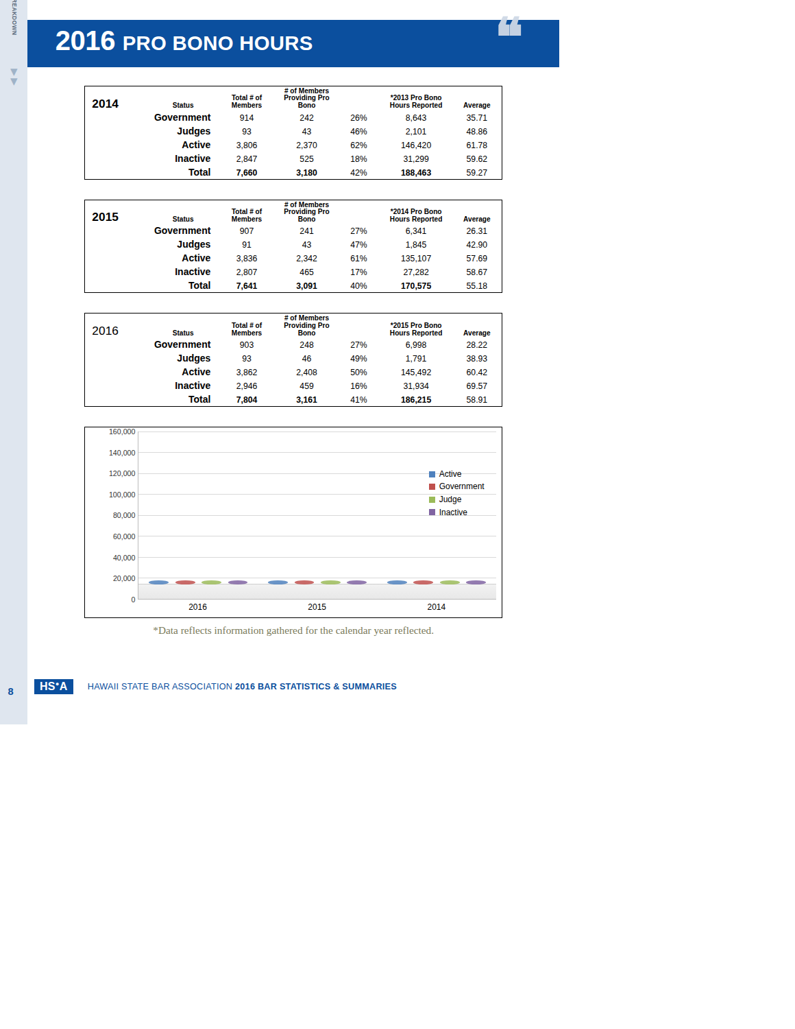BREAKDOWN
▾ ▾
2016 PRO BONO HOURS
❝
| 2014 | Status | Total # of Members | # of Members Providing Pro Bono | | *2013 Pro Bono Hours Reported | Average |
| --- | --- | --- | --- | --- | --- | --- |
| | Government | 914 | 242 | 26% | 8,643 | 35.71 |
| | Judges | 93 | 43 | 46% | 2,101 | 48.86 |
| | Active | 3,806 | 2,370 | 62% | 146,420 | 61.78 |
| | Inactive | 2,847 | 525 | 18% | 31,299 | 59.62 |
| | Total | 7,660 | 3,180 | 42% | 188,463 | 59.27 |
| 2015 | Status | Total # of Members | # of Members Providing Pro Bono | | *2014 Pro Bono Hours Reported | Average |
| --- | --- | --- | --- | --- | --- | --- |
| | Government | 907 | 241 | 27% | 6,341 | 26.31 |
| | Judges | 91 | 43 | 47% | 1,845 | 42.90 |
| | Active | 3,836 | 2,342 | 61% | 135,107 | 57.69 |
| | Inactive | 2,807 | 465 | 17% | 27,282 | 58.67 |
| | Total | 7,641 | 3,091 | 40% | 170,575 | 55.18 |
| 2016 | Status | Total # of Members | # of Members Providing Pro Bono | | *2015 Pro Bono Hours Reported | Average |
| --- | --- | --- | --- | --- | --- | --- |
| | Government | 903 | 248 | 27% | 6,998 | 28.22 |
| | Judges | 93 | 46 | 49% | 1,791 | 38.93 |
| | Active | 3,862 | 2,408 | 50% | 145,492 | 60.42 |
| | Inactive | 2,946 | 459 | 16% | 31,934 | 69.57 |
| | Total | 7,804 | 3,161 | 41% | 186,215 | 58.91 |
160,000
140,000
120,000
100,000
80,000
60,000
40,000
20,000
0
2016 2015 2014
Active
Government
Judge
Inactive
*Data reflects information gathered for the calendar year reflected.
8
HS●A HAWAII STATE BAR ASSOCIATION 2016 BAR STATISTICS & SUMMARIES